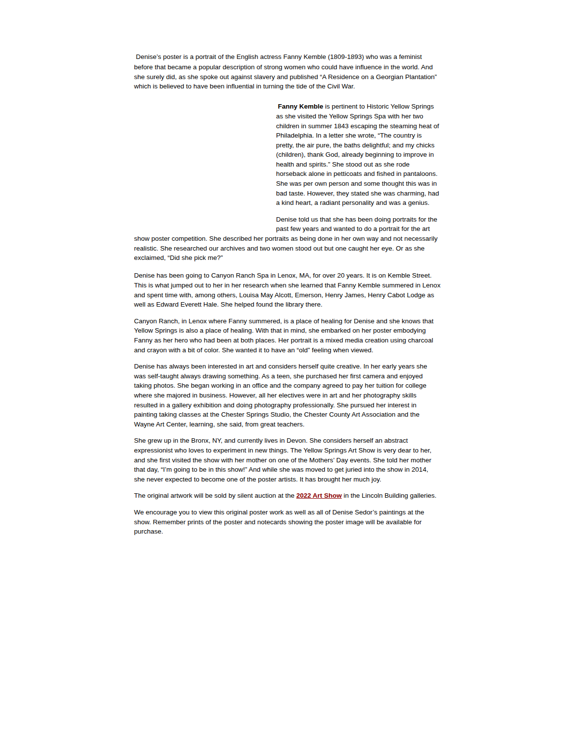Denise’s poster is a portrait of the English actress Fanny Kemble (1809-1893) who was a feminist
before that became a popular description of strong women who could have influence in the world. And she surely did, as she spoke out against slavery and published “A Residence on a Georgian Plantation” which is believed to have been influential in turning the tide of the Civil War.
Fanny Kemble is pertinent to Historic Yellow Springs as she visited the Yellow Springs Spa with her two children in summer 1843 escaping the steaming heat of Philadelphia. In a letter she wrote, “The country is pretty, the air pure, the baths delightful; and my chicks (children), thank God, already beginning to improve in health and spirits.” She stood out as she rode horseback alone in petticoats and fished in pantaloons. She was per own person and some thought this was in bad taste. However, they stated she was charming, had a kind heart, a radiant personality and was a genius.
Denise told us that she has been doing portraits for the past few years and wanted to do a portrait for the art show poster competition. She described her portraits as being done in her own way and not necessarily realistic. She researched our archives and two women stood out but one caught her eye. Or as she exclaimed, “Did she pick me?”
Denise has been going to Canyon Ranch Spa in Lenox, MA, for over 20 years. It is on Kemble Street. This is what jumped out to her in her research when she learned that Fanny Kemble summered in Lenox and spent time with, among others, Louisa May Alcott, Emerson, Henry James, Henry Cabot Lodge as well as Edward Everett Hale. She helped found the library there.
Canyon Ranch, in Lenox where Fanny summered, is a place of healing for Denise and she knows that Yellow Springs is also a place of healing. With that in mind, she embarked on her poster embodying Fanny as her hero who had been at both places. Her portrait is a mixed media creation using charcoal and crayon with a bit of color. She wanted it to have an “old” feeling when viewed.
Denise has always been interested in art and considers herself quite creative. In her early years she was self-taught always drawing something. As a teen, she purchased her first camera and enjoyed taking photos. She began working in an office and the company agreed to pay her tuition for college where she majored in business. However, all her electives were in art and her photography skills resulted in a gallery exhibition and doing photography professionally. She pursued her interest in painting taking classes at the Chester Springs Studio, the Chester County Art Association and the Wayne Art Center, learning, she said, from great teachers.
She grew up in the Bronx, NY, and currently lives in Devon. She considers herself an abstract expressionist who loves to experiment in new things. The Yellow Springs Art Show is very dear to her, and she first visited the show with her mother on one of the Mothers’ Day events. She told her mother that day, “I’m going to be in this show!” And while she was moved to get juried into the show in 2014, she never expected to become one of the poster artists. It has brought her much joy.
The original artwork will be sold by silent auction at the 2022 Art Show in the Lincoln Building galleries.
We encourage you to view this original poster work as well as all of Denise Sedor’s paintings at the show. Remember prints of the poster and notecards showing the poster image will be available for purchase.